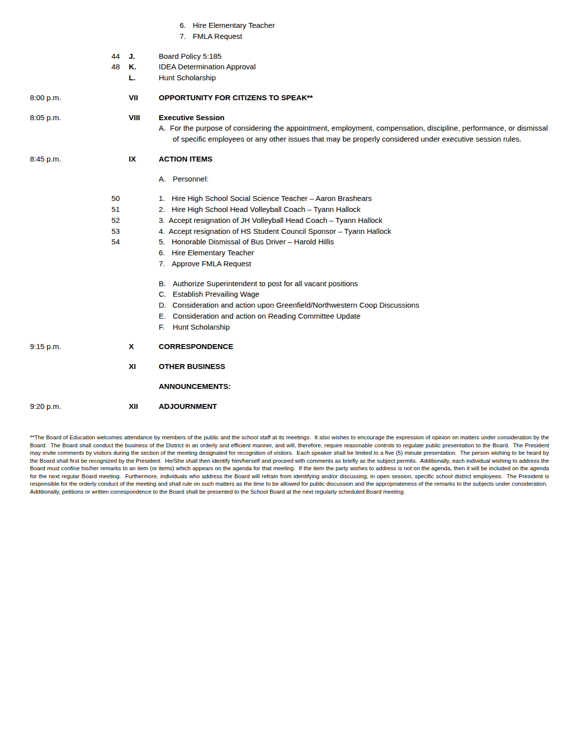6. Hire Elementary Teacher
7. FMLA Request
| | 44 | J. | Board Policy 5:185 |
| | 48 | K. | IDEA Determination Approval |
| | | L. | Hunt Scholarship |
| 8:00 p.m. | | VII | OPPORTUNITY FOR CITIZENS TO SPEAK** |
| 8:05 p.m. | | VIII | Executive Session A. For the purpose of considering the appointment, employment, compensation, discipline, performance, or dismissal of specific employees or any other issues that may be properly considered under executive session rules. |
| 8:45 p.m. | | IX | ACTION ITEMS |
| | | | A. Personnel: |
| | 50 | | 1. Hire High School Social Science Teacher – Aaron Brashears |
| | 51 | | 2. Hire High School Head Volleyball Coach – Tyann Hallock |
| | 52 | | 3. Accept resignation of JH Volleyball Head Coach – Tyann Hallock |
| | 53 | | 4. Accept resignation of HS Student Council Sponsor – Tyann Hallock |
| | 54 | | 5. Honorable Dismissal of Bus Driver – Harold Hillis |
| | | | 6. Hire Elementary Teacher |
| | | | 7. Approve FMLA Request |
| | | | B. Authorize Superintendent to post for all vacant positions |
| | | | C. Establish Prevailing Wage |
| | | | D. Consideration and action upon Greenfield/Northwestern Coop Discussions |
| | | | E. Consideration and action on Reading Committee Update |
| | | | F. Hunt Scholarship |
| 9:15 p.m. | | X | CORRESPONDENCE |
| | | XI | OTHER BUSINESS |
| | | | ANNOUNCEMENTS: |
| 9:20 p.m. | | XII | ADJOURNMENT |
**The Board of Education welcomes attendance by members of the public and the school staff at its meetings. It also wishes to encourage the expression of opinion on matters under consideration by the Board. The Board shall conduct the business of the District in an orderly and efficient manner, and will, therefore, require reasonable controls to regulate public presentation to the Board. The President may invite comments by visitors during the section of the meeting designated for recognition of visitors. Each speaker shall be limited to a five (5) minute presentation. The person wishing to be heard by the Board shall first be recognized by the President. He/She shall then identify him/herself and proceed with comments as briefly as the subject permits. Additionally, each individual wishing to address the Board must confine his/her remarks to an item (or items) which appears on the agenda for that meeting. If the item the party wishes to address is not on the agenda, then it will be included on the agenda for the next regular Board meeting. Furthermore, individuals who address the Board will refrain from identifying and/or discussing, in open session, specific school district employees. The President is responsible for the orderly conduct of the meeting and shall rule on such matters as the time to be allowed for public discussion and the appropriateness of the remarks to the subjects under consideration. Additionally, petitions or written correspondence to the Board shall be presented to the School Board at the next regularly scheduled Board meeting.